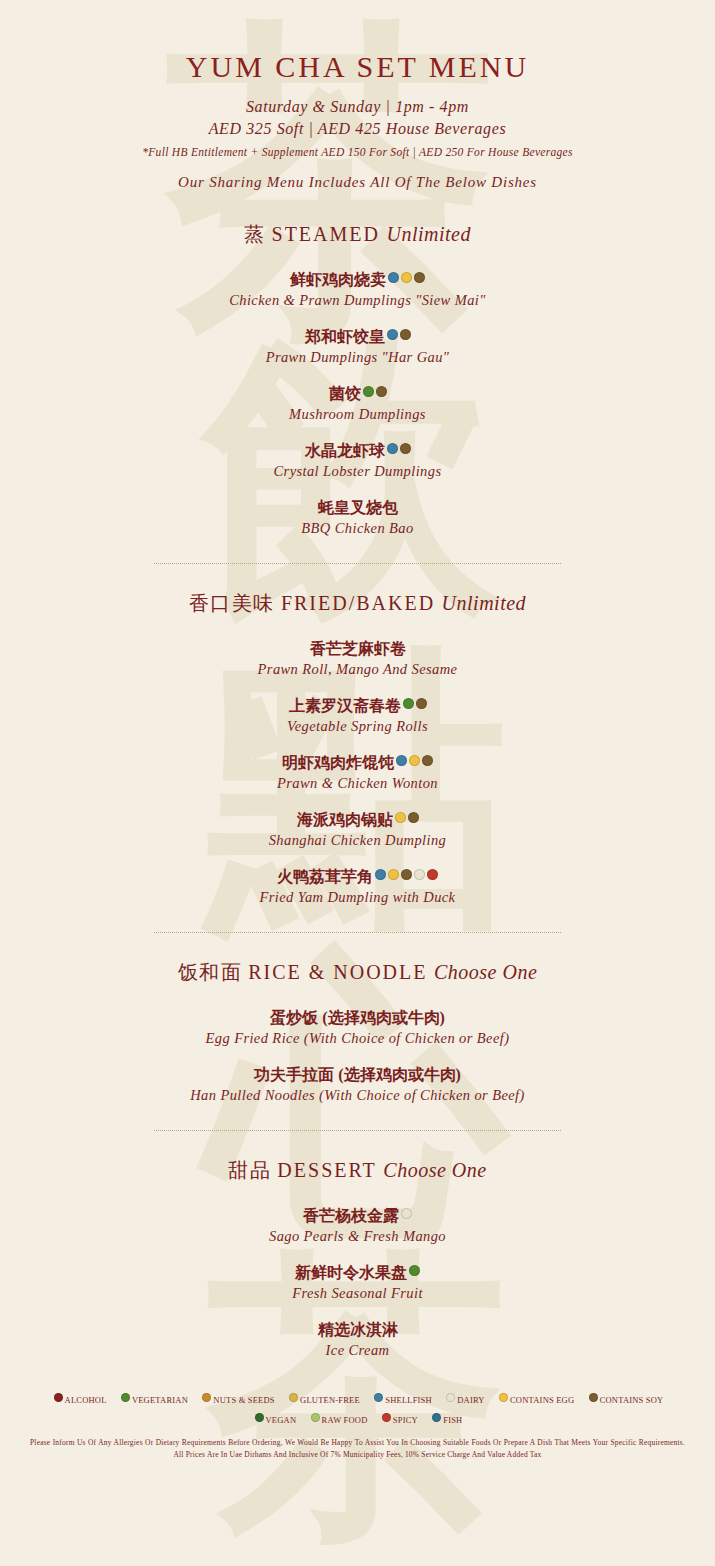茶
飲
點
心
茶
YUM CHA SET MENU
Saturday & Sunday | 1pm - 4pm
AED 325 Soft | AED 425 House Beverages
*Full HB Entitlement + Supplement AED 150 For Soft | AED 250 For House Beverages
Our Sharing Menu Includes All Of The Below Dishes
蒸STEAMED Unlimited
鲜虾鸡肉烧卖 Chicken & Prawn Dumplings "Siew Mai"
郑和虾饺皇 Prawn Dumplings "Har Gau"
菌饺 Mushroom Dumplings
水晶龙虾球 Crystal Lobster Dumplings
蚝皇叉烧包 BBQ Chicken Bao
香口美味 FRIED/BAKED Unlimited
香芒芝麻虾卷 Prawn Roll, Mango And Sesame
上素罗汉斋春卷 Vegetable Spring Rolls
明虾鸡肉炸馄饨 Prawn & Chicken Wonton
海派鸡肉锅贴 Shanghai Chicken Dumpling
火鸭荔茸芋角 Fried Yam Dumpling with Duck
饭和面 RICE & NOODLE Choose One
蛋炒饭 (选择鸡肉或牛肉) Egg Fried Rice (With Choice of Chicken or Beef)
功夫手拉面 (选择鸡肉或牛肉) Han Pulled Noodles (With Choice of Chicken or Beef)
甜品 DESSERT Choose One
香芒杨枝金露 Sago Pearls & Fresh Mango
新鲜时令水果盘 Fresh Seasonal Fruit
精选冰淇淋 Ice Cream
ALCOHOL VEGETARIAN NUTS & SEEDS GLUTEN-FREE SHELLFISH DAIRY CONTAINS EGG CONTAINS SOY
VEGAN RAW FOOD SPICY FISH
Please Inform Us Of Any Allergies Or Dietary Requirements Before Ordering, We Would Be Happy To Assist You In Choosing Suitable Foods Or Prepare A Dish That Meets Your Specific Requirements. All Prices Are In Uae Dirhams And Inclusive Of 7% Municipality Fees, 10% Service Charge And Value Added Tax